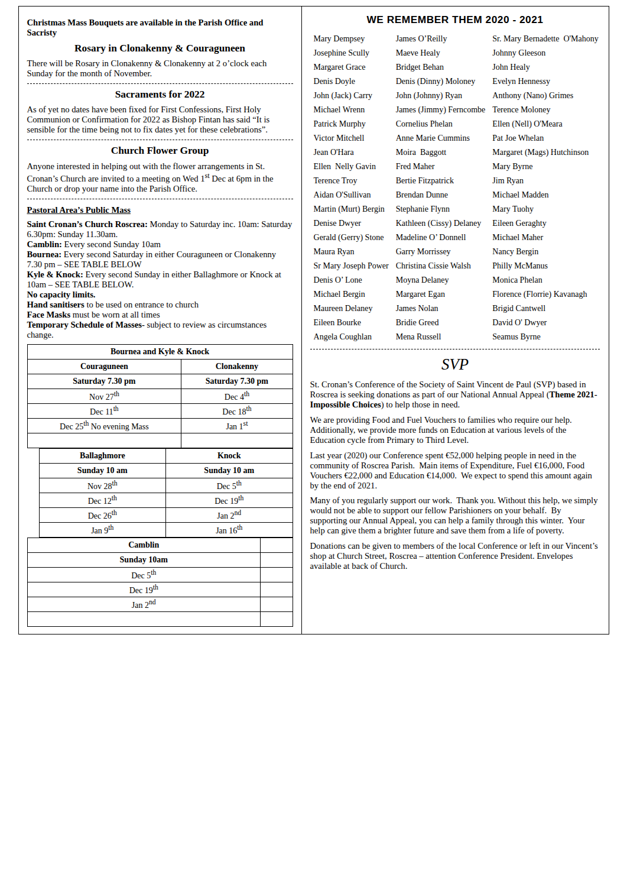Christmas Mass Bouquets are available in the Parish Office and Sacristy
Rosary in Clonakenny & Couraguneen
There will be Rosary in Clonakenny & Clonakenny at 2 o’clock each Sunday for the month of November.
Sacraments for 2022
As of yet no dates have been fixed for First Confessions, First Holy Communion or Confirmation for 2022 as Bishop Fintan has said “It is sensible for the time being not to fix dates yet for these celebrations”.
Church Flower Group
Anyone interested in helping out with the flower arrangements in St. Cronan’s Church are invited to a meeting on Wed 1st Dec at 6pm in the Church or drop your name into the Parish Office.
Pastoral Area’s Public Mass
Saint Cronan’s Church Roscrea: Monday to Saturday inc. 10am: Saturday 6.30pm: Sunday 11.30am.
Camblin: Every second Sunday 10am
Bournea: Every second Saturday in either Couraguneen or Clonakenny 7.30 pm – SEE TABLE BELOW
Kyle & Knock: Every second Sunday in either Ballaghmore or Knock at 10am – SEE TABLE BELOW.
No capacity limits.
Hand sanitisers to be used on entrance to church
Face Masks must be worn at all times
Temporary Schedule of Masses- subject to review as circumstances change.
| Bournea and Kyle & Knock |
| --- |
| Couraguneen | Clonakenny |
| Saturday 7.30 pm | Saturday 7.30 pm |
| Nov 27 th | Dec 4 th |
| Dec 11 th | Dec 18 th |
| Dec 25 th No evening Mass | Jan 1 st |
| Ballaghmore | Knock |
| --- | --- |
| Sunday 10 am | Sunday 10 am |
| Nov 28 th | Dec 5 th |
| Dec 12 th | Dec 19 th |
| Dec 26 th | Jan 2 nd |
| Jan 9 th | Jan 16 th |
| Camblin | |
| Sunday 10am | |
| Dec 5 th | |
| Dec 19 th | |
| Jan 2 nd | |
WE REMEMBER THEM 2020 - 2021
| Mary Dempsey | James O’Reilly | Sr. Mary Bernadette O'Mahony |
| Josephine Scully | Maeve Healy | Johnny Gleeson |
| Margaret Grace | Bridget Behan | John Healy |
| Denis Doyle | Denis (Dinny) Moloney | Evelyn Hennessy |
| John (Jack) Carry | John (Johnny) Ryan | Anthony (Nano) Grimes |
| Michael Wrenn | James (Jimmy) Ferncombe | Terence Moloney |
| Patrick Murphy | Cornelius Phelan | Ellen (Nell) O'Meara |
| Victor Mitchell | Anne Marie Cummins | Pat Joe Whelan |
| Jean O'Hara | Moira Baggott | Margaret (Mags) Hutchinson |
| Ellen Nelly Gavin | Fred Maher | Mary Byrne |
| Terence Troy | Bertie Fitzpatrick | Jim Ryan |
| Aidan O'Sullivan | Brendan Dunne | Michael Madden |
| Martin (Murt) Bergin | Stephanie Flynn | Mary Tuohy |
| Denise Dwyer | Kathleen (Cissy) Delaney | Eileen Geraghty |
| Gerald (Gerry) Stone | Madeline O’ Donnell | Michael Maher |
| Maura Ryan | Garry Morrissey | Nancy Bergin |
| Sr Mary Joseph Power | Christina Cissie Walsh | Philly McManus |
| Denis O’ Lone | Moyna Delaney | Monica Phelan |
| Michael Bergin | Margaret Egan | Florence (Florrie) Kavanagh |
| Maureen Delaney | James Nolan | Brigid Cantwell |
| Eileen Bourke | Bridie Greed | David O' Dwyer |
| Angela Coughlan | Mena Russell | Seamus Byrne |
SVP
St. Cronan’s Conference of the Society of Saint Vincent de Paul (SVP) based in Roscrea is seeking donations as part of our National Annual Appeal (Theme 2021- Impossible Choices) to help those in need.
We are providing Food and Fuel Vouchers to families who require our help. Additionally, we provide more funds on Education at various levels of the Education cycle from Primary to Third Level.
Last year (2020) our Conference spent €52,000 helping people in need in the community of Roscrea Parish. Main items of Expenditure, Fuel €16,000, Food Vouchers €22,000 and Education €14,000. We expect to spend this amount again by the end of 2021.
Many of you regularly support our work. Thank you. Without this help, we simply would not be able to support our fellow Parishioners on your behalf. By supporting our Annual Appeal, you can help a family through this winter. Your help can give them a brighter future and save them from a life of poverty.
Donations can be given to members of the local Conference or left in our Vincent’s shop at Church Street, Roscrea – attention Conference President. Envelopes available at back of Church.